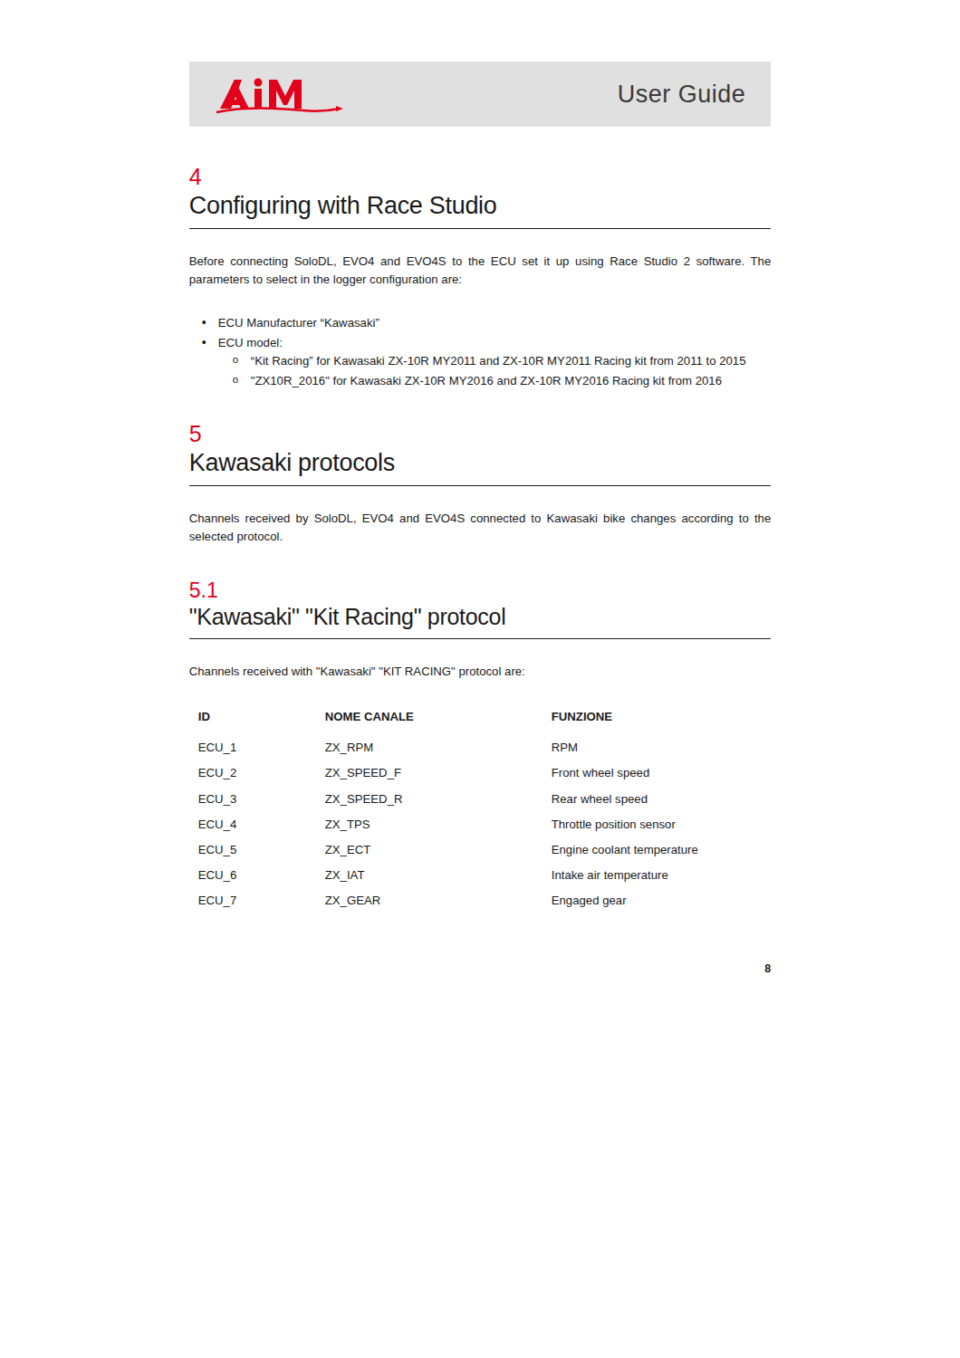User Guide
4
Configuring with Race Studio
Before connecting SoloDL, EVO4 and EVO4S to the ECU set it up using Race Studio 2 software. The parameters to select in the logger configuration are:
ECU Manufacturer “Kawasaki”
ECU model:
“Kit Racing” for Kawasaki ZX-10R MY2011 and ZX-10R MY2011 Racing kit from 2011 to 2015
"ZX10R_2016" for Kawasaki ZX-10R MY2016 and ZX-10R MY2016 Racing kit from 2016
5
Kawasaki protocols
Channels received by SoloDL, EVO4 and EVO4S connected to Kawasaki bike changes according to the selected protocol.
5.1
"Kawasaki" "Kit Racing" protocol
Channels received with "Kawasaki" "KIT RACING" protocol are:
| ID | NOME CANALE | FUNZIONE |
| --- | --- | --- |
| ECU_1 | ZX_RPM | RPM |
| ECU_2 | ZX_SPEED_F | Front wheel speed |
| ECU_3 | ZX_SPEED_R | Rear wheel speed |
| ECU_4 | ZX_TPS | Throttle position sensor |
| ECU_5 | ZX_ECT | Engine coolant temperature |
| ECU_6 | ZX_IAT | Intake air temperature |
| ECU_7 | ZX_GEAR | Engaged gear |
8